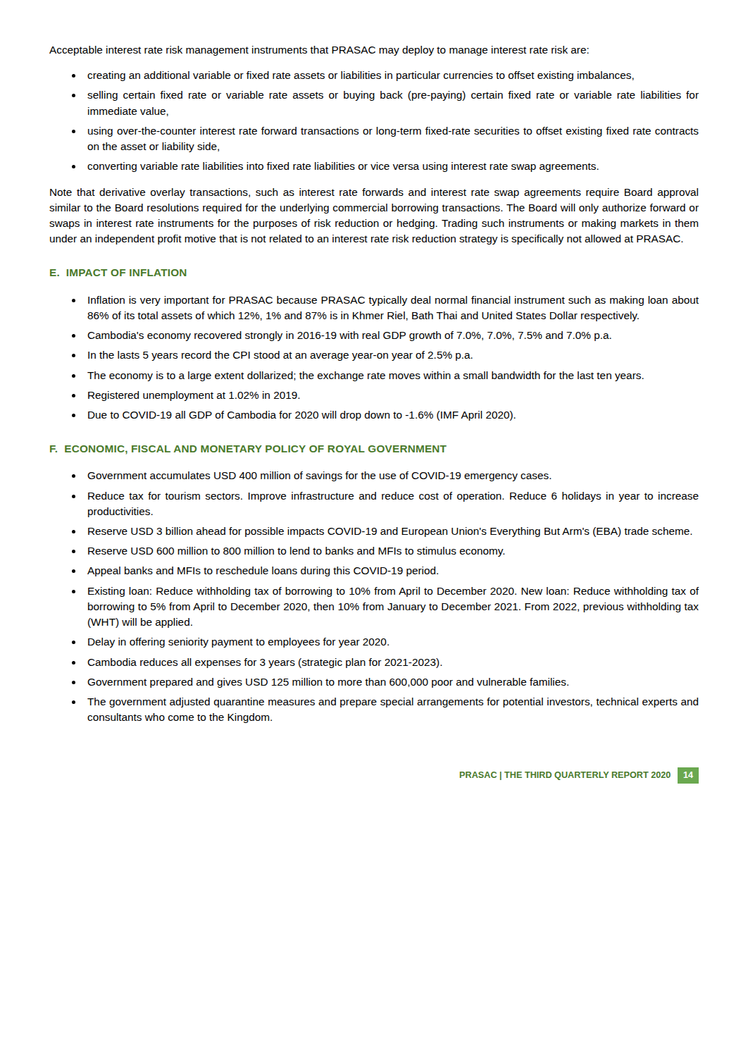Acceptable interest rate risk management instruments that PRASAC may deploy to manage interest rate risk are:
creating an additional variable or fixed rate assets or liabilities in particular currencies to offset existing imbalances,
selling certain fixed rate or variable rate assets or buying back (pre-paying) certain fixed rate or variable rate liabilities for immediate value,
using over-the-counter interest rate forward transactions or long-term fixed-rate securities to offset existing fixed rate contracts on the asset or liability side,
converting variable rate liabilities into fixed rate liabilities or vice versa using interest rate swap agreements.
Note that derivative overlay transactions, such as interest rate forwards and interest rate swap agreements require Board approval similar to the Board resolutions required for the underlying commercial borrowing transactions. The Board will only authorize forward or swaps in interest rate instruments for the purposes of risk reduction or hedging. Trading such instruments or making markets in them under an independent profit motive that is not related to an interest rate risk reduction strategy is specifically not allowed at PRASAC.
E. IMPACT OF INFLATION
Inflation is very important for PRASAC because PRASAC typically deal normal financial instrument such as making loan about 86% of its total assets of which 12%, 1% and 87% is in Khmer Riel, Bath Thai and United States Dollar respectively.
Cambodia's economy recovered strongly in 2016-19 with real GDP growth of 7.0%, 7.0%, 7.5% and 7.0% p.a.
In the lasts 5 years record the CPI stood at an average year-on year of 2.5% p.a.
The economy is to a large extent dollarized; the exchange rate moves within a small bandwidth for the last ten years.
Registered unemployment at 1.02% in 2019.
Due to COVID-19 all GDP of Cambodia for 2020 will drop down to -1.6% (IMF April 2020).
F. ECONOMIC, FISCAL AND MONETARY POLICY OF ROYAL GOVERNMENT
Government accumulates USD 400 million of savings for the use of COVID-19 emergency cases.
Reduce tax for tourism sectors. Improve infrastructure and reduce cost of operation. Reduce 6 holidays in year to increase productivities.
Reserve USD 3 billion ahead for possible impacts COVID-19 and European Union's Everything But Arm's (EBA) trade scheme.
Reserve USD 600 million to 800 million to lend to banks and MFIs to stimulus economy.
Appeal banks and MFIs to reschedule loans during this COVID-19 period.
Existing loan: Reduce withholding tax of borrowing to 10% from April to December 2020. New loan: Reduce withholding tax of borrowing to 5% from April to December 2020, then 10% from January to December 2021. From 2022, previous withholding tax (WHT) will be applied.
Delay in offering seniority payment to employees for year 2020.
Cambodia reduces all expenses for 3 years (strategic plan for 2021-2023).
Government prepared and gives USD 125 million to more than 600,000 poor and vulnerable families.
The government adjusted quarantine measures and prepare special arrangements for potential investors, technical experts and consultants who come to the Kingdom.
PRASAC | THE THIRD QUARTERLY REPORT 2020 14